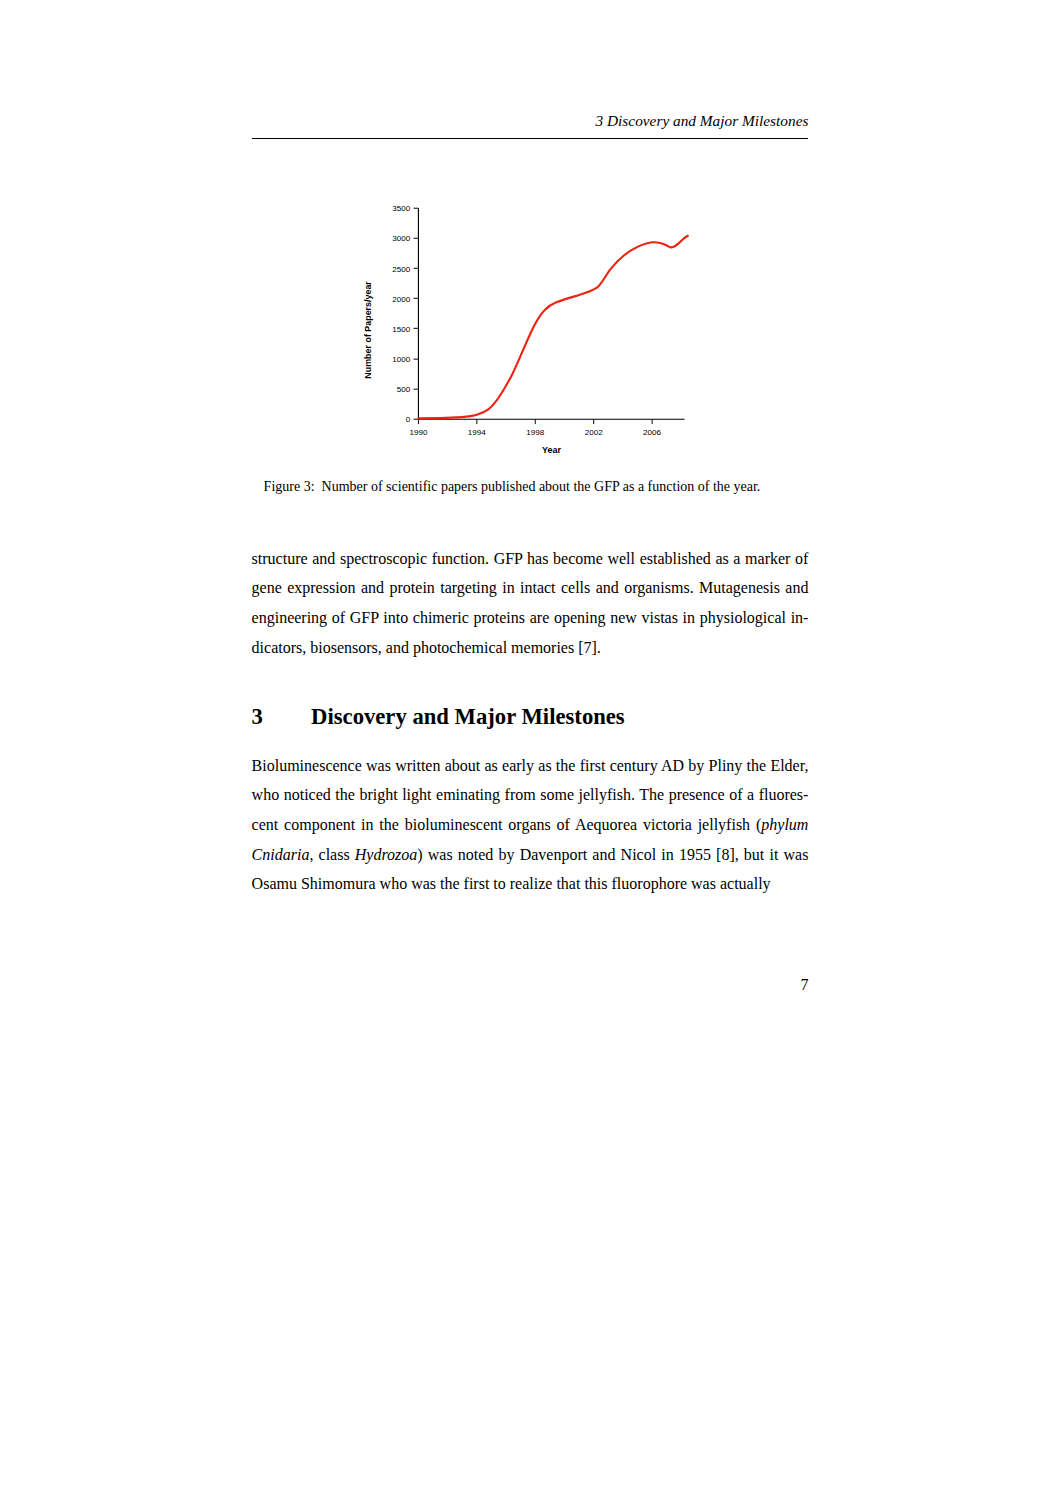3 Discovery and Major Milestones
Number of Papers/year 3500 3000 2500 2000 1500 1000 500 0 1990 1994 1998 2002 2006 Year
Figure 3: Number of scientific papers published about the GFP as a function of the year.
structure and spectroscopic function. GFP has become well established as a marker of gene expression and protein targeting in intact cells and organisms. Mutagenesis and engineering of GFP into chimeric proteins are opening new vistas in physiological indicators, biosensors, and photochemical memories [7].
3 Discovery and Major Milestones
Bioluminescence was written about as early as the first century AD by Pliny the Elder, who noticed the bright light eminating from some jellyfish. The presence of a fluorescent component in the bioluminescent organs of Aequorea victoria jellyfish (phylum Cnidaria, class Hydrozoa) was noted by Davenport and Nicol in 1955 [8], but it was Osamu Shimomura who was the first to realize that this fluorophore was actually
7